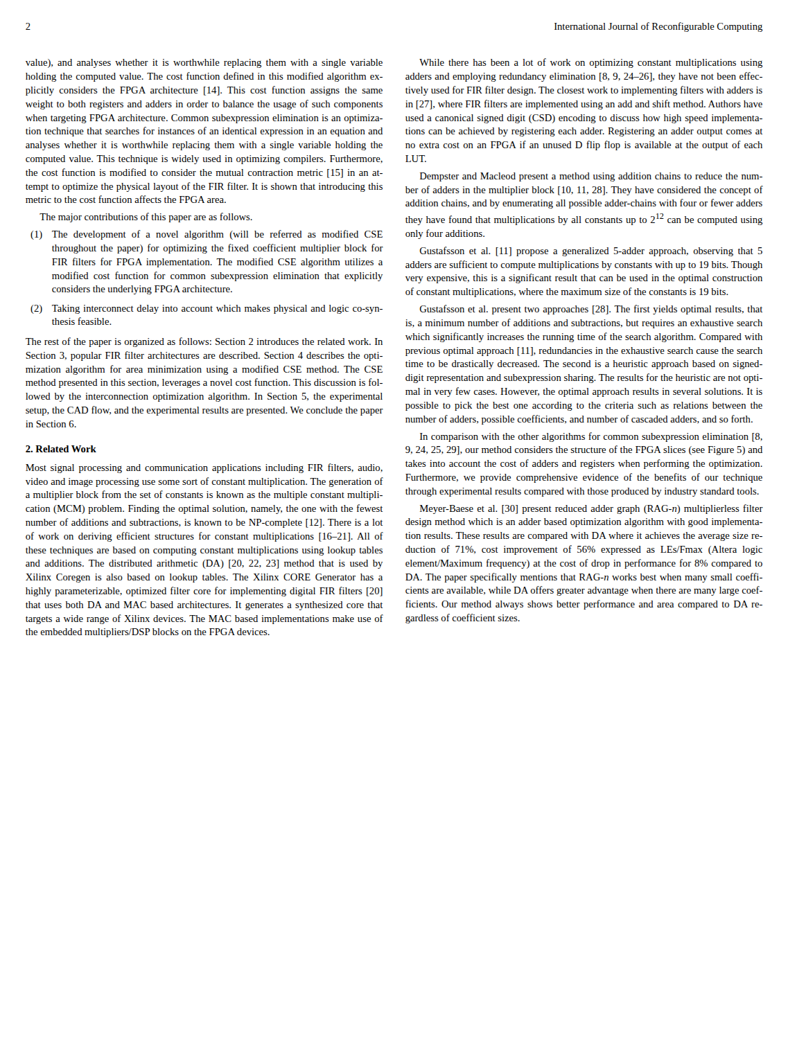2 International Journal of Reconfigurable Computing
value), and analyses whether it is worthwhile replacing them with a single variable holding the computed value. The cost function defined in this modified algorithm explicitly considers the FPGA architecture [14]. This cost function assigns the same weight to both registers and adders in order to balance the usage of such components when targeting FPGA architecture. Common subexpression elimination is an optimization technique that searches for instances of an identical expression in an equation and analyses whether it is worthwhile replacing them with a single variable holding the computed value. This technique is widely used in optimizing compilers. Furthermore, the cost function is modified to consider the mutual contraction metric [15] in an attempt to optimize the physical layout of the FIR filter. It is shown that introducing this metric to the cost function affects the FPGA area.
The major contributions of this paper are as follows.
The development of a novel algorithm (will be referred as modified CSE throughout the paper) for optimizing the fixed coefficient multiplier block for FIR filters for FPGA implementation. The modified CSE algorithm utilizes a modified cost function for common subexpression elimination that explicitly considers the underlying FPGA architecture.
Taking interconnect delay into account which makes physical and logic co-synthesis feasible.
The rest of the paper is organized as follows: Section 2 introduces the related work. In Section 3, popular FIR filter architectures are described. Section 4 describes the optimization algorithm for area minimization using a modified CSE method. The CSE method presented in this section, leverages a novel cost function. This discussion is followed by the interconnection optimization algorithm. In Section 5, the experimental setup, the CAD flow, and the experimental results are presented. We conclude the paper in Section 6.
2. Related Work
Most signal processing and communication applications including FIR filters, audio, video and image processing use some sort of constant multiplication. The generation of a multiplier block from the set of constants is known as the multiple constant multiplication (MCM) problem. Finding the optimal solution, namely, the one with the fewest number of additions and subtractions, is known to be NP-complete [12]. There is a lot of work on deriving efficient structures for constant multiplications [16–21]. All of these techniques are based on computing constant multiplications using lookup tables and additions. The distributed arithmetic (DA) [20, 22, 23] method that is used by Xilinx Coregen is also based on lookup tables. The Xilinx CORE Generator has a highly parameterizable, optimized filter core for implementing digital FIR filters [20] that uses both DA and MAC based architectures. It generates a synthesized core that targets a wide range of Xilinx devices. The MAC based implementations make use of the embedded multipliers/DSP blocks on the FPGA devices.
While there has been a lot of work on optimizing constant multiplications using adders and employing redundancy elimination [8, 9, 24–26], they have not been effectively used for FIR filter design. The closest work to implementing filters with adders is in [27], where FIR filters are implemented using an add and shift method. Authors have used a canonical signed digit (CSD) encoding to discuss how high speed implementations can be achieved by registering each adder. Registering an adder output comes at no extra cost on an FPGA if an unused D flip flop is available at the output of each LUT.
Dempster and Macleod present a method using addition chains to reduce the number of adders in the multiplier block [10, 11, 28]. They have considered the concept of addition chains, and by enumerating all possible adder-chains with four or fewer adders they have found that multiplications by all constants up to 212 can be computed using only four additions.
Gustafsson et al. [11] propose a generalized 5-adder approach, observing that 5 adders are sufficient to compute multiplications by constants with up to 19 bits. Though very expensive, this is a significant result that can be used in the optimal construction of constant multiplications, where the maximum size of the constants is 19 bits.
Gustafsson et al. present two approaches [28]. The first yields optimal results, that is, a minimum number of additions and subtractions, but requires an exhaustive search which significantly increases the running time of the search algorithm. Compared with previous optimal approach [11], redundancies in the exhaustive search cause the search time to be drastically decreased. The second is a heuristic approach based on signed-digit representation and subexpression sharing. The results for the heuristic are not optimal in very few cases. However, the optimal approach results in several solutions. It is possible to pick the best one according to the criteria such as relations between the number of adders, possible coefficients, and number of cascaded adders, and so forth.
In comparison with the other algorithms for common subexpression elimination [8, 9, 24, 25, 29], our method considers the structure of the FPGA slices (see Figure 5) and takes into account the cost of adders and registers when performing the optimization. Furthermore, we provide comprehensive evidence of the benefits of our technique through experimental results compared with those produced by industry standard tools.
Meyer-Baese et al. [30] present reduced adder graph (RAG-n) multiplierless filter design method which is an adder based optimization algorithm with good implementation results. These results are compared with DA where it achieves the average size reduction of 71%, cost improvement of 56% expressed as LEs/Fmax (Altera logic element/Maximum frequency) at the cost of drop in performance for 8% compared to DA. The paper specifically mentions that RAG-n works best when many small coefficients are available, while DA offers greater advantage when there are many large coefficients. Our method always shows better performance and area compared to DA regardless of coefficient sizes.